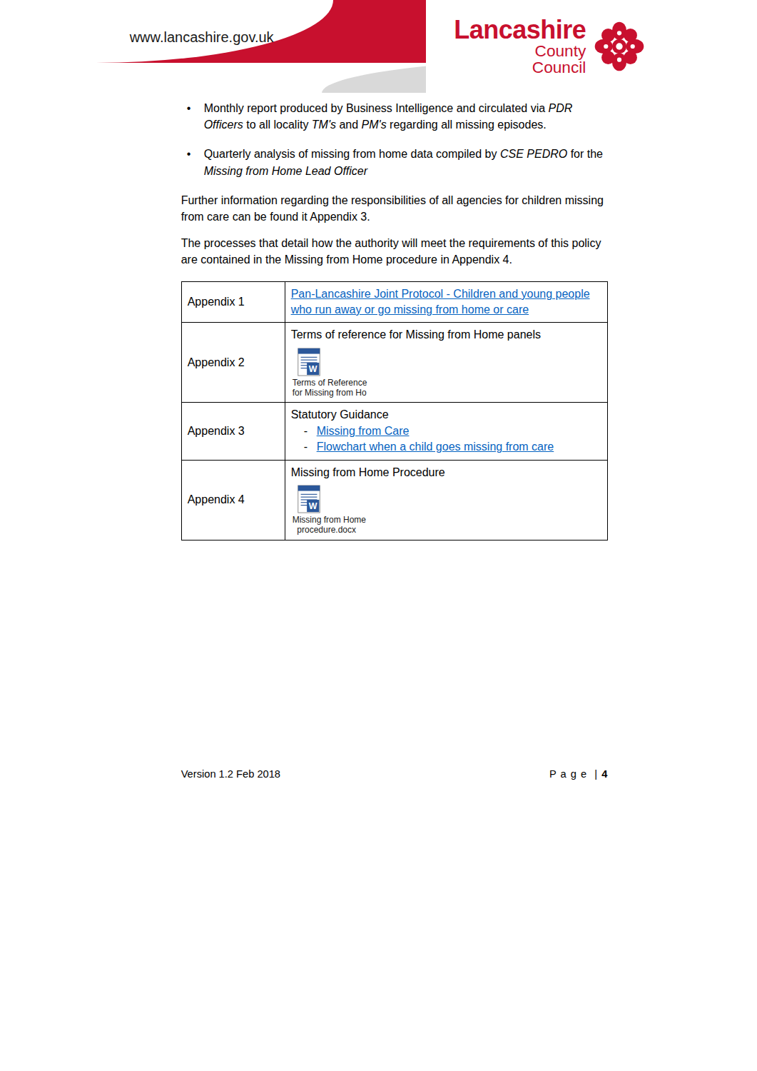www.lancashire.gov.uk
Lancashire
County
Council
Monthly report produced by Business Intelligence and circulated via PDR Officers to all locality TM's and PM's regarding all missing episodes.
Quarterly analysis of missing from home data compiled by CSE PEDRO for the Missing from Home Lead Officer
Further information regarding the responsibilities of all agencies for children missing from care can be found it Appendix 3.
The processes that detail how the authority will meet the requirements of this policy are contained in the Missing from Home procedure in Appendix 4.
| Appendix 1 | Pan-Lancashire Joint Protocol - Children and young people who run away or go missing from home or care |
| Appendix 2 | Terms of reference for Missing from Home panels W Terms of Reference for Missing from Ho |
| Appendix 3 | Statutory Guidance Missing from Care Flowchart when a child goes missing from care |
| Appendix 4 | Missing from Home Procedure W Missing from Home procedure.docx |
Version 1.2 Feb 2018 P a g e | 4